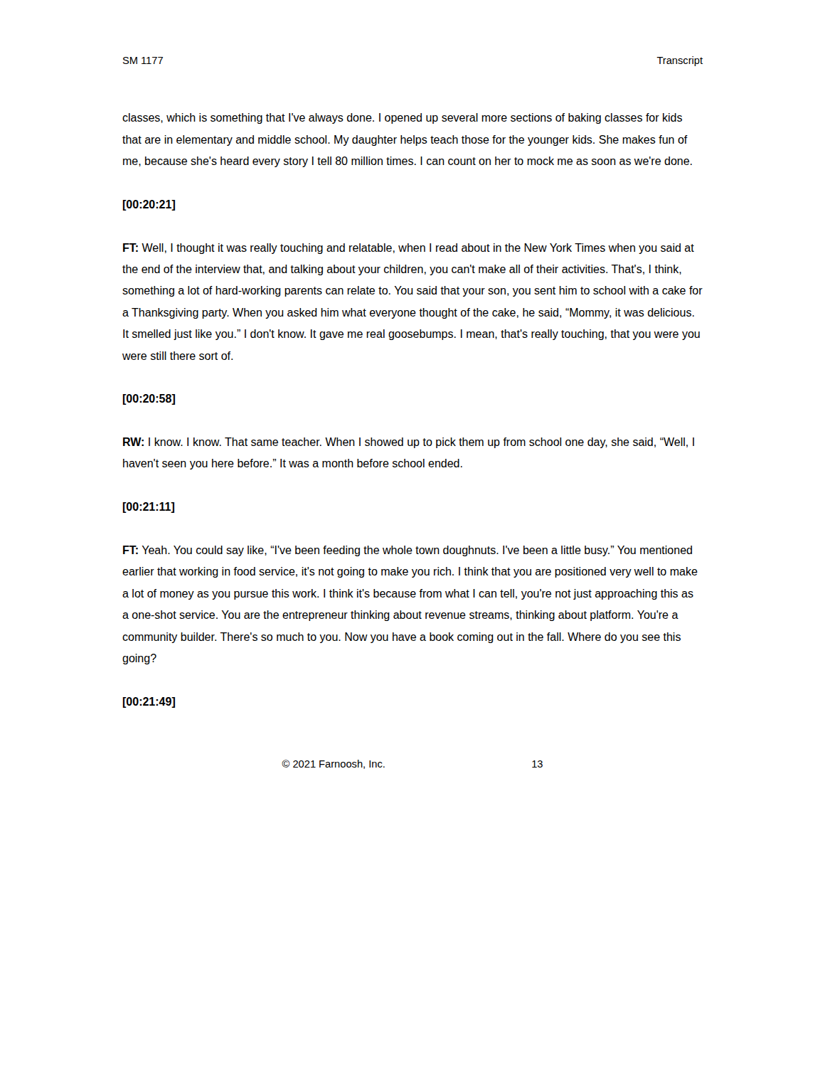SM 1177 Transcript
classes, which is something that I've always done. I opened up several more sections of baking classes for kids that are in elementary and middle school. My daughter helps teach those for the younger kids. She makes fun of me, because she's heard every story I tell 80 million times. I can count on her to mock me as soon as we're done.
[00:20:21]
FT: Well, I thought it was really touching and relatable, when I read about in the New York Times when you said at the end of the interview that, and talking about your children, you can't make all of their activities. That's, I think, something a lot of hard-working parents can relate to. You said that your son, you sent him to school with a cake for a Thanksgiving party. When you asked him what everyone thought of the cake, he said, “Mommy, it was delicious. It smelled just like you.” I don't know. It gave me real goosebumps. I mean, that's really touching, that you were you were still there sort of.
[00:20:58]
RW: I know. I know. That same teacher. When I showed up to pick them up from school one day, she said, “Well, I haven't seen you here before.” It was a month before school ended.
[00:21:11]
FT: Yeah. You could say like, “I've been feeding the whole town doughnuts. I've been a little busy.” You mentioned earlier that working in food service, it's not going to make you rich. I think that you are positioned very well to make a lot of money as you pursue this work. I think it's because from what I can tell, you're not just approaching this as a one-shot service. You are the entrepreneur thinking about revenue streams, thinking about platform. You're a community builder. There's so much to you. Now you have a book coming out in the fall. Where do you see this going?
[00:21:49]
© 2021 Farnoosh, Inc. 13